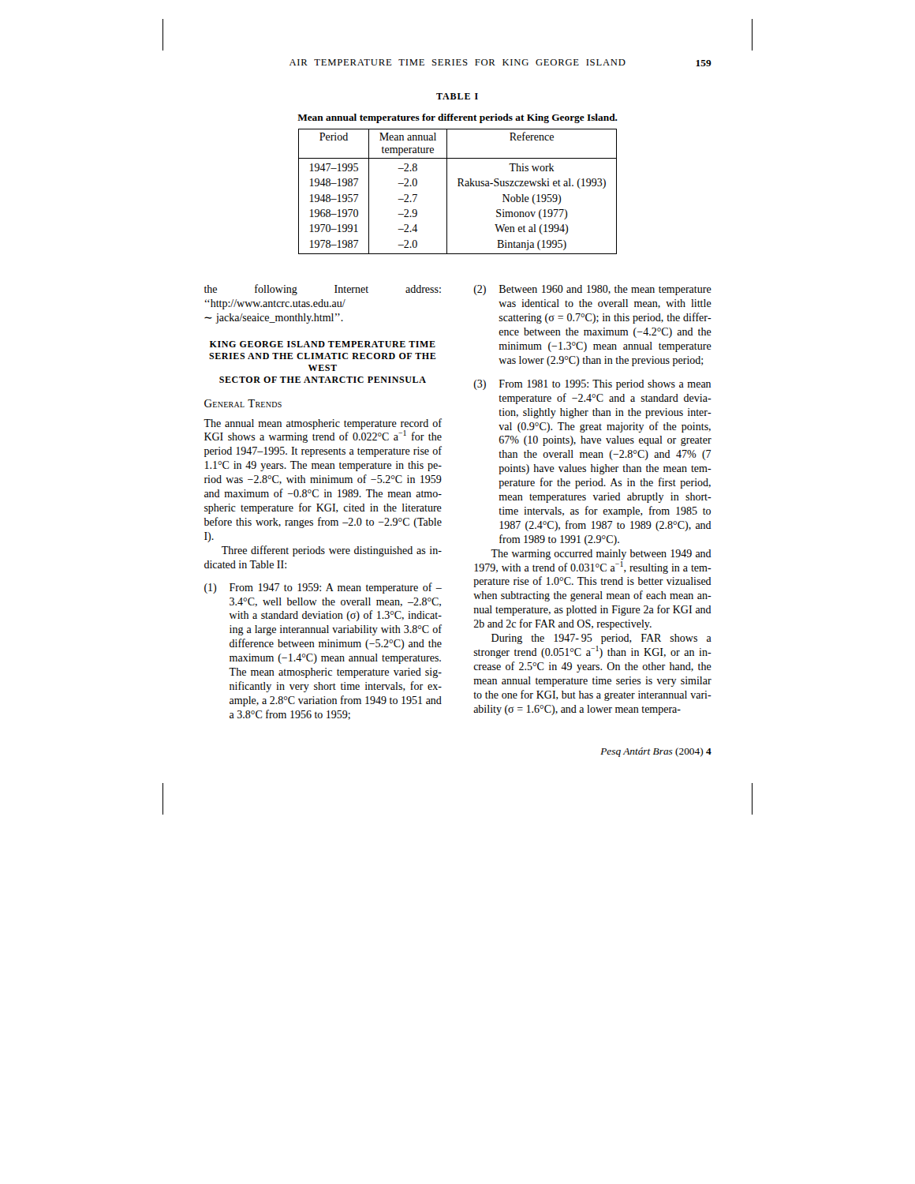AIR TEMPERATURE TIME SERIES FOR KING GEORGE ISLAND 159
TABLE I
Mean annual temperatures for different periods at King George Island.
| Period | Mean annual | Reference |
| --- | --- | --- |
| | temperature | |
| 1947–1995 | –2.8 | This work |
| 1948–1987 | –2.0 | Rakusa-Suszczewski et al. (1993) |
| 1948–1957 | –2.7 | Noble (1959) |
| 1968–1970 | –2.9 | Simonov (1977) |
| 1970–1991 | –2.4 | Wen et al (1994) |
| 1978–1987 | –2.0 | Bintanja (1995) |
the following Internet address: ‘‘http://www.antcrc.utas.edu.au/∼ jacka/seaice_monthly.html’’.
KING GEORGE ISLAND TEMPERATURE TIME
SERIES AND THE CLIMATIC RECORD OF THE WEST
SECTOR OF THE ANTARCTIC PENINSULA
General Trends
The annual mean atmospheric temperature record of KGI shows a warming trend of 0.022°C a−1 for the period 1947–1995. It represents a temperature rise of 1.1°C in 49 years. The mean temperature in this period was −2.8°C, with minimum of −5.2°C in 1959 and maximum of −0.8°C in 1989. The mean atmospheric temperature for KGI, cited in the literature before this work, ranges from –2.0 to −2.9°C (Table I).
Three different periods were distinguished as indicated in Table II:
From 1947 to 1959: A mean temperature of –3.4°C, well bellow the overall mean, –2.8°C, with a standard deviation (σ) of 1.3°C, indicating a large interannual variability with 3.8°C of difference between minimum (−5.2°C) and the maximum (−1.4°C) mean annual temperatures. The mean atmospheric temperature varied significantly in very short time intervals, for example, a 2.8°C variation from 1949 to 1951 and a 3.8°C from 1956 to 1959;
Between 1960 and 1980, the mean temperature was identical to the overall mean, with little scattering (σ = 0.7°C); in this period, the difference between the maximum (−4.2°C) and the minimum (−1.3°C) mean annual temperature was lower (2.9°C) than in the previous period;
From 1981 to 1995: This period shows a mean temperature of −2.4°C and a standard deviation, slightly higher than in the previous interval (0.9°C). The great majority of the points, 67% (10 points), have values equal or greater than the overall mean (−2.8°C) and 47% (7 points) have values higher than the mean temperature for the period. As in the first period, mean temperatures varied abruptly in short-time intervals, as for example, from 1985 to 1987 (2.4°C), from 1987 to 1989 (2.8°C), and from 1989 to 1991 (2.9°C).
The warming occurred mainly between 1949 and 1979, with a trend of 0.031°C a−1, resulting in a temperature rise of 1.0°C. This trend is better vizualised when subtracting the general mean of each mean annual temperature, as plotted in Figure 2a for KGI and 2b and 2c for FAR and OS, respectively.
During the 1947- 95 period, FAR shows a stronger trend (0.051°C a−1) than in KGI, or an increase of 2.5°C in 49 years. On the other hand, the mean annual temperature time series is very similar to the one for KGI, but has a greater interannual variability (σ = 1.6°C), and a lower mean tempera-
Pesq Antárt Bras (2004) 4